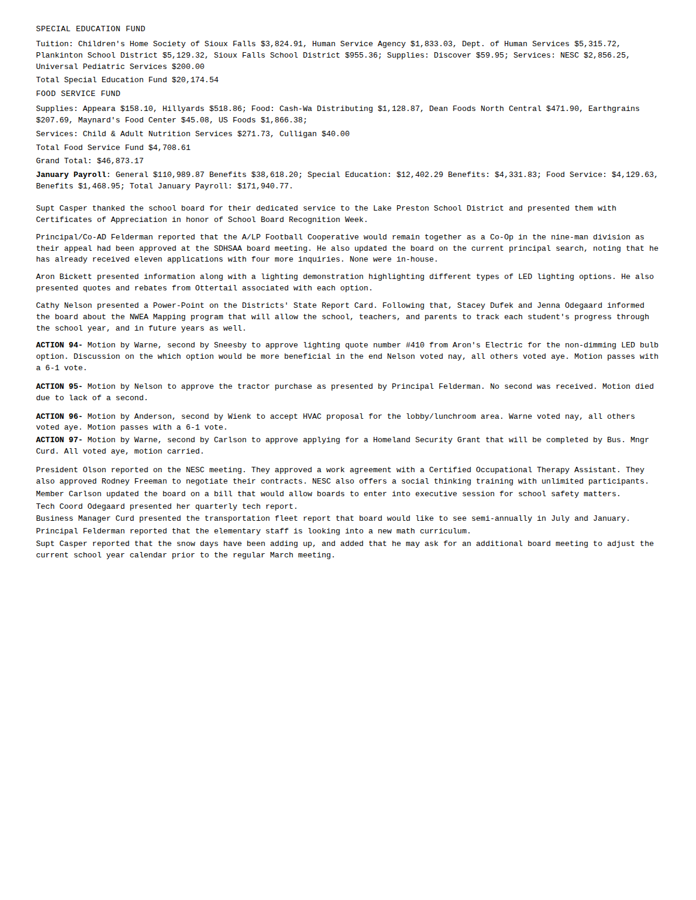SPECIAL EDUCATION FUND
Tuition: Children's Home Society of Sioux Falls $3,824.91, Human Service Agency $1,833.03, Dept. of Human Services $5,315.72, Plankinton School District $5,129.32, Sioux Falls School District $955.36; Supplies: Discover $59.95; Services: NESC $2,856.25, Universal Pediatric Services $200.00
Total Special Education Fund $20,174.54
FOOD SERVICE FUND
Supplies: Appeara $158.10, Hillyards $518.86; Food: Cash-Wa Distributing $1,128.87, Dean Foods North Central $471.90, Earthgrains $207.69, Maynard's Food Center $45.08, US Foods $1,866.38;
Services: Child & Adult Nutrition Services $271.73, Culligan $40.00
Total Food Service Fund $4,708.61
Grand Total: $46,873.17
January Payroll: General $110,989.87 Benefits $38,618.20; Special Education: $12,402.29 Benefits: $4,331.83; Food Service: $4,129.63, Benefits $1,468.95; Total January Payroll: $171,940.77.
Supt Casper thanked the school board for their dedicated service to the Lake Preston School District and presented them with Certificates of Appreciation in honor of School Board Recognition Week.
Principal/Co-AD Felderman reported that the A/LP Football Cooperative would remain together as a Co-Op in the nine-man division as their appeal had been approved at the SDHSAA board meeting. He also updated the board on the current principal search, noting that he has already received eleven applications with four more inquiries. None were in-house.
Aron Bickett presented information along with a lighting demonstration highlighting different types of LED lighting options. He also presented quotes and rebates from Ottertail associated with each option.
Cathy Nelson presented a Power-Point on the Districts' State Report Card. Following that, Stacey Dufek and Jenna Odegaard informed the board about the NWEA Mapping program that will allow the school, teachers, and parents to track each student's progress through the school year, and in future years as well.
ACTION 94- Motion by Warne, second by Sneesby to approve lighting quote number #410 from Aron's Electric for the non-dimming LED bulb option. Discussion on the which option would be more beneficial in the end Nelson voted nay, all others voted aye. Motion passes with a 6-1 vote.
ACTION 95- Motion by Nelson to approve the tractor purchase as presented by Principal Felderman. No second was received. Motion died due to lack of a second.
ACTION 96- Motion by Anderson, second by Wienk to accept HVAC proposal for the lobby/lunchroom area. Warne voted nay, all others voted aye. Motion passes with a 6-1 vote.
ACTION 97- Motion by Warne, second by Carlson to approve applying for a Homeland Security Grant that will be completed by Bus. Mngr Curd. All voted aye, motion carried.
President Olson reported on the NESC meeting. They approved a work agreement with a Certified Occupational Therapy Assistant. They also approved Rodney Freeman to negotiate their contracts. NESC also offers a social thinking training with unlimited participants.
Member Carlson updated the board on a bill that would allow boards to enter into executive session for school safety matters.
Tech Coord Odegaard presented her quarterly tech report.
Business Manager Curd presented the transportation fleet report that board would like to see semi-annually in July and January.
Principal Felderman reported that the elementary staff is looking into a new math curriculum.
Supt Casper reported that the snow days have been adding up, and added that he may ask for an additional board meeting to adjust the current school year calendar prior to the regular March meeting.